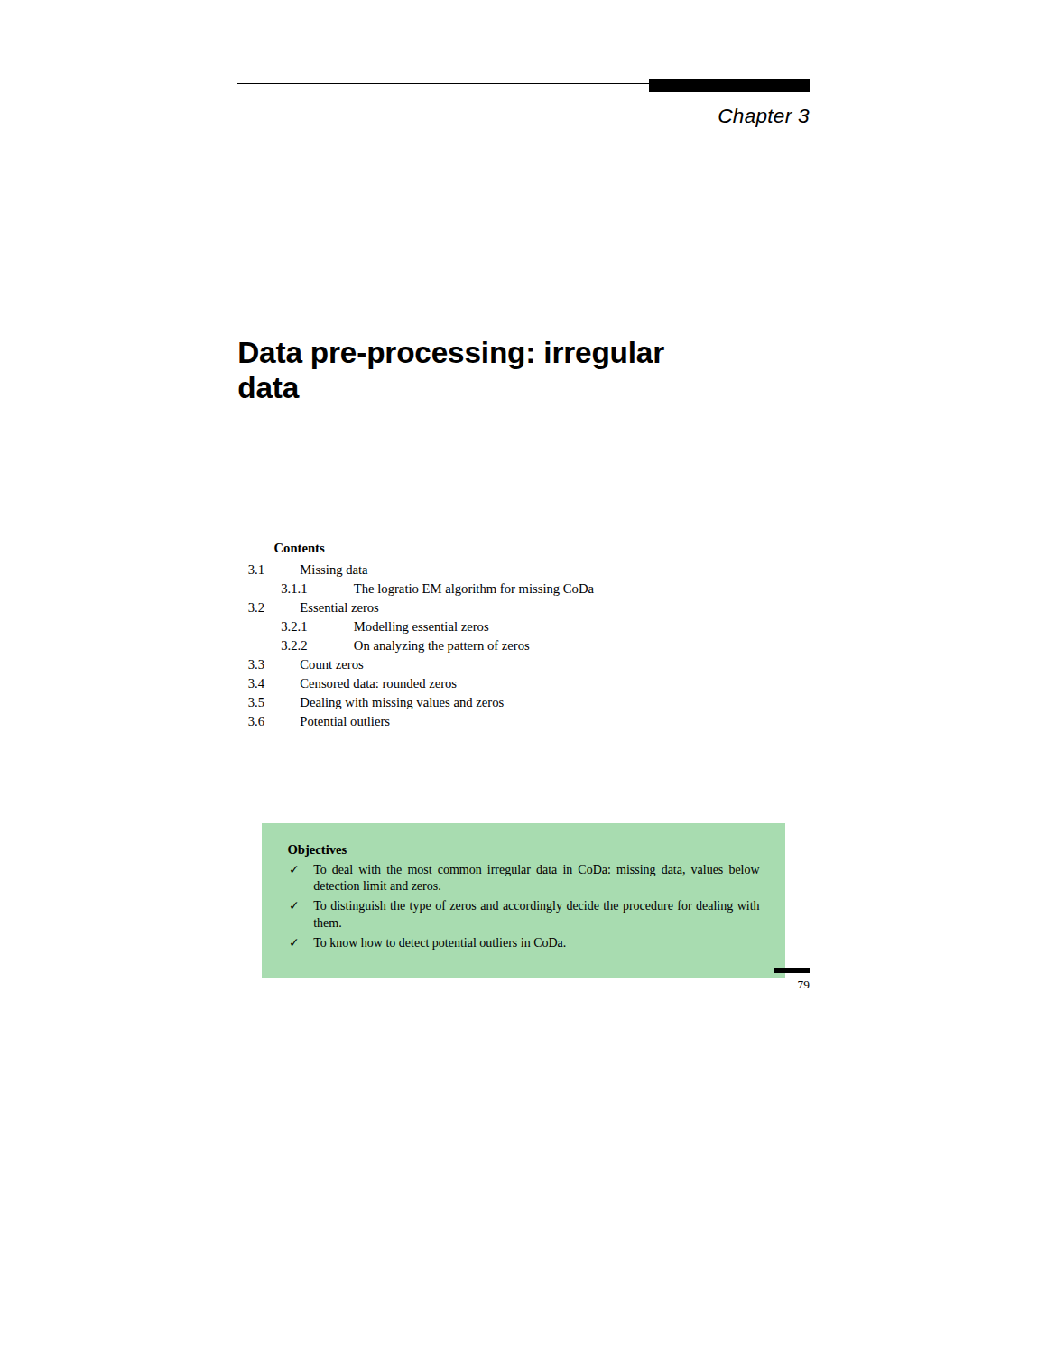Chapter 3
Data pre-processing: irregular data
Contents
3.1 Missing data
3.1.1 The logratio EM algorithm for missing CoDa
3.2 Essential zeros
3.2.1 Modelling essential zeros
3.2.2 On analyzing the pattern of zeros
3.3 Count zeros
3.4 Censored data: rounded zeros
3.5 Dealing with missing values and zeros
3.6 Potential outliers
Objectives
To deal with the most common irregular data in CoDa: missing data, values below detection limit and zeros.
To distinguish the type of zeros and accordingly decide the procedure for dealing with them.
To know how to detect potential outliers in CoDa.
79